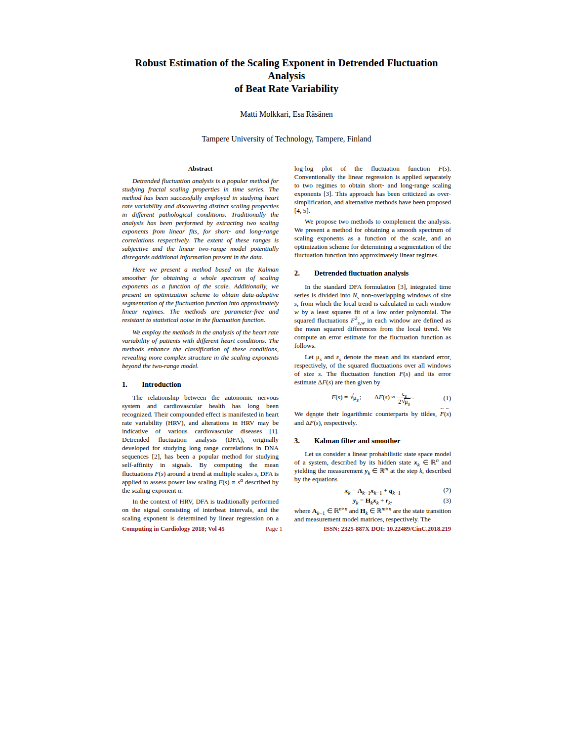Robust Estimation of the Scaling Exponent in Detrended Fluctuation Analysis
of Beat Rate Variability
Matti Molkkari, Esa Räsänen
Tampere University of Technology, Tampere, Finland
Abstract
Detrended fluctuation analysis is a popular method for studying fractal scaling properties in time series. The method has been successfully employed in studying heart rate variability and discovering distinct scaling properties in different pathological conditions. Traditionally the analysis has been performed by extracting two scaling exponents from linear fits, for short- and long-range correlations respectively. The extent of these ranges is subjective and the linear two-range model potentially disregards additional information present in the data.
Here we present a method based on the Kalman smoother for obtaining a whole spectrum of scaling exponents as a function of the scale. Additionally, we present an optimization scheme to obtain data-adaptive segmentation of the fluctuation function into approximately linear regimes. The methods are parameter-free and resistant to statistical noise in the fluctuation function.
We employ the methods in the analysis of the heart rate variability of patients with different heart conditions. The methods enhance the classification of these conditions, revealing more complex structure in the scaling exponents beyond the two-range model.
1. Introduction
The relationship between the autonomic nervous system and cardiovascular health has long been recognized. Their compounded effect is manifested in heart rate variability (HRV), and alterations in HRV may be indicative of various cardiovascular diseases [1]. Detrended fluctuation analysis (DFA), originally developed for studying long range correlations in DNA sequences [2], has been a popular method for studying self-affinity in signals. By computing the mean fluctuations F(s) around a trend at multiple scales s, DFA is applied to assess power law scaling F(s) ∝ sα described by the scaling exponent α.
In the context of HRV, DFA is traditionally performed on the signal consisting of interbeat intervals, and the scaling exponent is determined by linear regression on a log-log plot of the fluctuation function F(s). Conventionally the linear regression is applied separately to two regimes to obtain short- and long-range scaling exponents [3]. This approach has been criticized as over-simplification, and alternative methods have been proposed [4, 5].
We propose two methods to complement the analysis. We present a method for obtaining a smooth spectrum of scaling exponents as a function of the scale, and an optimization scheme for determining a segmentation of the fluctuation function into approximately linear regimes.
2. Detrended fluctuation analysis
In the standard DFA formulation [3], integrated time series is divided into Ns non-overlapping windows of size s, from which the local trend is calculated in each window w by a least squares fit of a low order polynomial. The squared fluctuations F2s,w in each window are defined as the mean squared differences from the local trend. We compute an error estimate for the fluctuation function as follows.
Let μs and εs denote the mean and its standard error, respectively, of the squared fluctuations over all windows of size s. The fluctuation function F(s) and its error estimate ΔF(s) are then given by
F(s) = μs; ΔF(s) ≈ εs 2μs. (1)
We denote their logarithmic counterparts by tildes, F(s) and ΔF(s), respectively.
3. Kalman filter and smoother
Let us consider a linear probabilistic state space model of a system, described by its hidden state xk ∈ ℝn and yielding the measurement yk ∈ ℝm at the step k, described by the equations
xk = Ak−1xk−1 + qk−1 (2)
yk = Hkxk + rk. (3)
where Ak−1 ∈ ℝn×n and Hk ∈ ℝm×n are the state transition and measurement model matrices, respectively. The
Computing in Cardiology 2018; Vol 45 Page 1 ISSN: 2325-887X DOI: 10.22489/CinC.2018.219